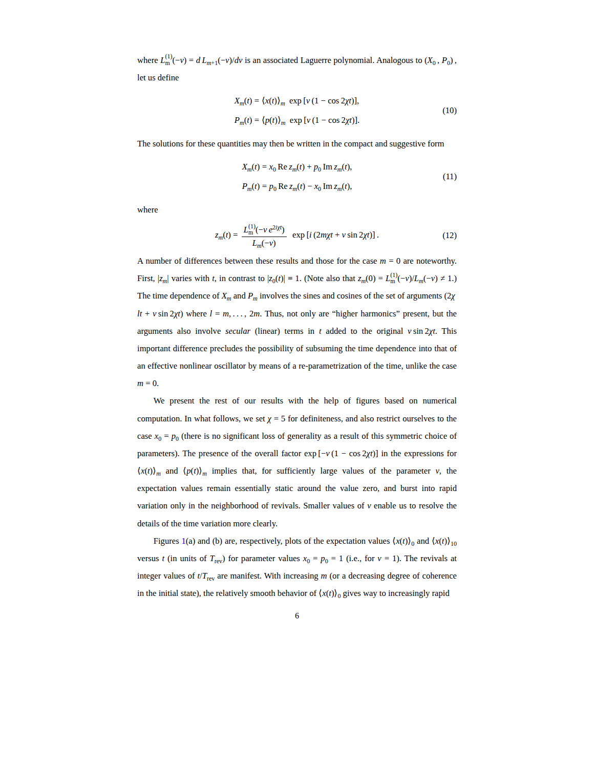where L(1)m(−ν) = d Lm+1(−ν)/dν is an associated Laguerre polynomial. Analogous to (X0 , P0) , let us define
| X m ( t ) | = | ⟨ x ( t ) ⟩ m exp [ ν (1 − cos 2 χt )], |
| P m ( t ) | = | ⟨ p ( t ) ⟩ m exp [ ν (1 − cos 2 χt )]. |
(10)
The solutions for these quantities may then be written in the compact and suggestive form
| X m ( t ) | = | x 0 Re z m ( t ) + p 0 Im z m ( t ), |
| P m ( t ) | = | p 0 Re z m ( t ) − x 0 Im z m ( t ), |
(11)
where
zm(t) = L(1)m(−ν e2iχt) Lm(−ν) exp [i (2mχt + ν sin 2χt)] .
(12)
A number of differences between these results and those for the case m = 0 are noteworthy. First, |zm| varies with t, in contrast to |z0(t)| ≡ 1. (Note also that zm(0) = L(1)m(−ν)/Lm(−ν) ≠ 1.) The time dependence of Xm and Pm involves the sines and cosines of the set of arguments (2χ lt + ν sin 2χt) where l = m, . . . , 2m. Thus, not only are “higher harmonics” present, but the arguments also involve secular (linear) terms in t added to the original ν sin 2χt. This important difference precludes the possibility of subsuming the time dependence into that of an effective nonlinear oscillator by means of a re-parametrization of the time, unlike the case m = 0.
We present the rest of our results with the help of figures based on numerical computation. In what follows, we set χ = 5 for definiteness, and also restrict ourselves to the case x0 = p0 (there is no significant loss of generality as a result of this symmetric choice of parameters). The presence of the overall factor exp [−ν (1 − cos 2χt)] in the expressions for ⟨x(t)⟩m and ⟨p(t)⟩m implies that, for sufficiently large values of the parameter ν, the expectation values remain essentially static around the value zero, and burst into rapid variation only in the neighborhood of revivals. Smaller values of ν enable us to resolve the details of the time variation more clearly.
Figures 1(a) and (b) are, respectively, plots of the expectation values ⟨x(t)⟩0 and ⟨x(t)⟩10 versus t (in units of Trev) for parameter values x0 = p0 = 1 (i.e., for ν = 1). The revivals at integer values of t/Trev are manifest. With increasing m (or a decreasing degree of coherence in the initial state), the relatively smooth behavior of ⟨x(t)⟩0 gives way to increasingly rapid
6